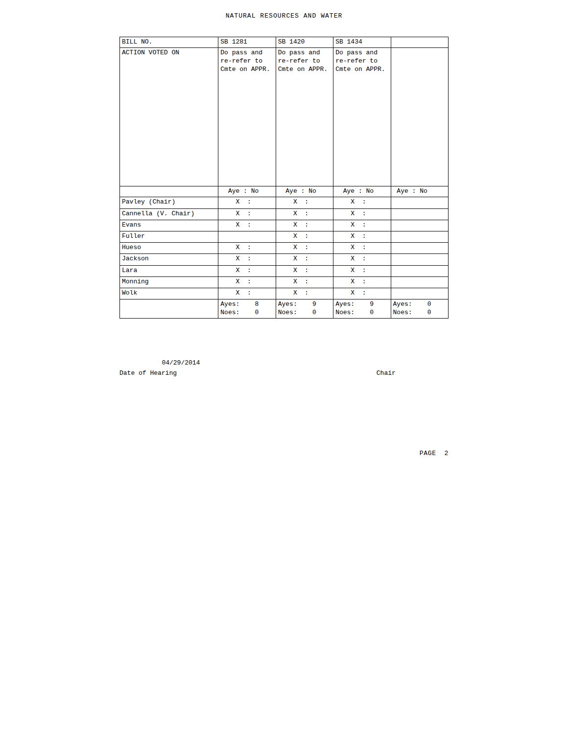NATURAL RESOURCES AND WATER
| BILL NO. | SB 1281 | SB 1420 | SB 1434 | |
| ACTION VOTED ON | Do pass and re-refer to Cmte on APPR. | Do pass and re-refer to Cmte on APPR. | Do pass and re-refer to Cmte on APPR. | |
| | Aye : No | Aye : No | Aye : No | Aye : No |
| Pavley (Chair) | X : | X : | X : | |
| Cannella (V. Chair) | X : | X : | X : | |
| Evans | X : | X : | X : | |
| Fuller | | X : | X : | |
| Hueso | X : | X : | X : | |
| Jackson | X : | X : | X : | |
| Lara | X : | X : | X : | |
| Monning | X : | X : | X : | |
| Wolk | X : | X : | X : | |
| | Ayes: 8 Noes: 0 | Ayes: 9 Noes: 0 | Ayes: 9 Noes: 0 | Ayes: 0 Noes: 0 |
04/29/2014
| Date of Hearing | | Chair |
PAGE 2